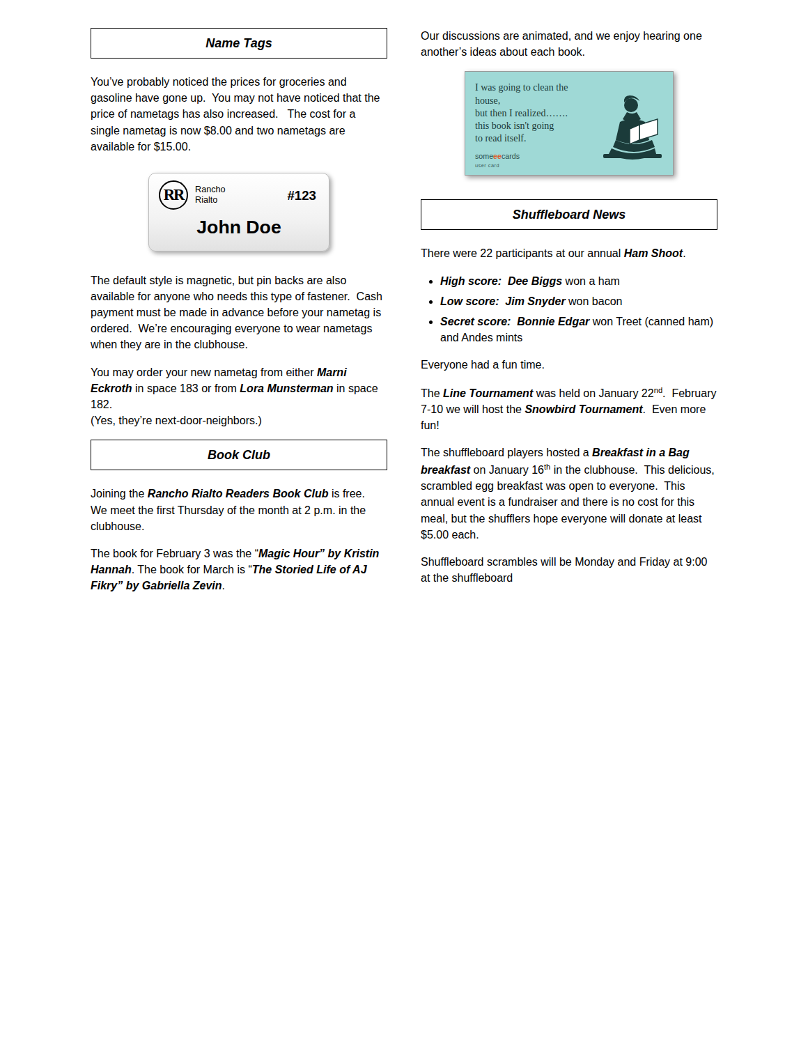Name Tags
You’ve probably noticed the prices for groceries and gasoline have gone up. You may not have noticed that the price of nametags has also increased. The cost for a single nametag is now $8.00 and two nametags are available for $15.00.
RR
Rancho
Rialto
#123
John Doe
The default style is magnetic, but pin backs are also available for anyone who needs this type of fastener. Cash payment must be made in advance before your nametag is ordered. We’re encouraging everyone to wear nametags when they are in the clubhouse.
You may order your new nametag from either Marni Eckroth in space 183 or from Lora Munsterman in space 182.
(Yes, they’re next-door-neighbors.)
Book Club
Joining the Rancho Rialto Readers Book Club is free. We meet the first Thursday of the month at 2 p.m. in the clubhouse.
The book for February 3 was the “Magic Hour” by Kristin Hannah. The book for March is “The Storied Life of AJ Fikry” by Gabriella Zevin.
Our discussions are animated, and we enjoy hearing one another’s ideas about each book.
I was going to clean the house,
but then I realized…….
this book isn't going
to read itself.
someeecards user card
Shuffleboard News
There were 22 participants at our annual Ham Shoot.
High score: Dee Biggs won a ham
Low score: Jim Snyder won bacon
Secret score: Bonnie Edgar won Treet (canned ham) and Andes mints
Everyone had a fun time.
The Line Tournament was held on January 22nd. February 7-10 we will host the Snowbird Tournament. Even more fun!
The shuffleboard players hosted a Breakfast in a Bag breakfast on January 16th in the clubhouse. This delicious, scrambled egg breakfast was open to everyone. This annual event is a fundraiser and there is no cost for this meal, but the shufflers hope everyone will donate at least $5.00 each.
Shuffleboard scrambles will be Monday and Friday at 9:00 at the shuffleboard